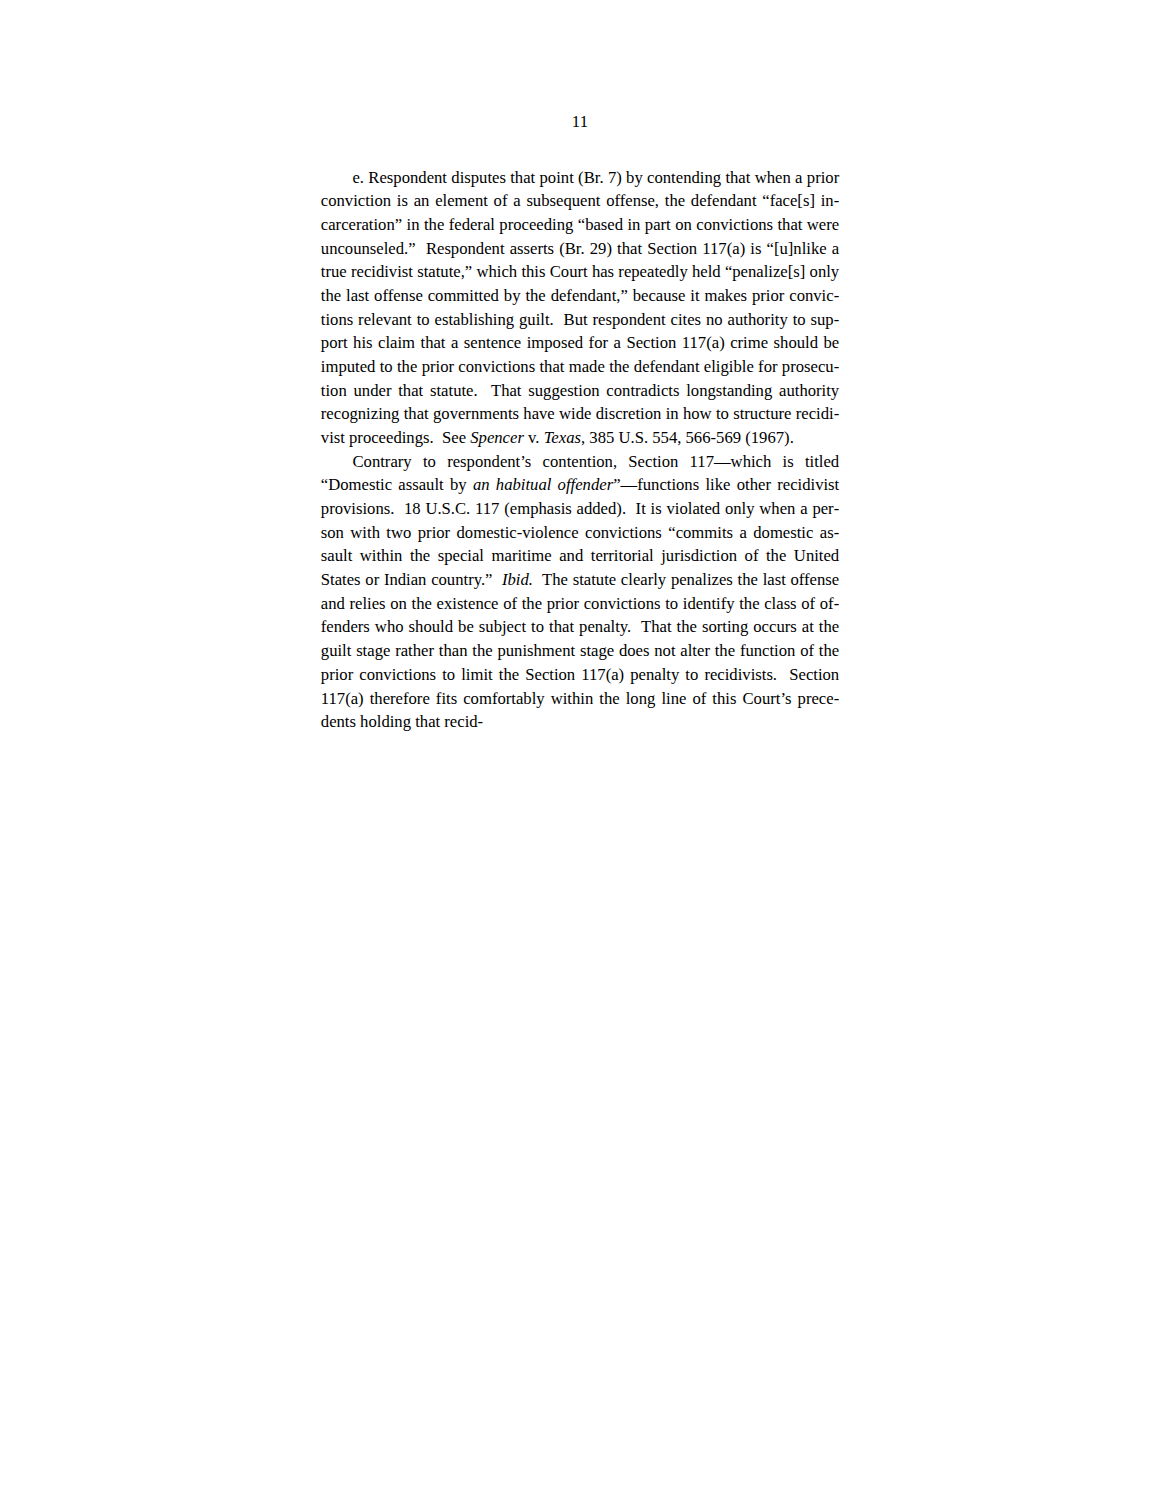11
e. Respondent disputes that point (Br. 7) by contending that when a prior conviction is an element of a subsequent offense, the defendant “face[s] incarceration” in the federal proceeding “based in part on convictions that were uncounseled.” Respondent asserts (Br. 29) that Section 117(a) is “[u]nlike a true recidivist statute,” which this Court has repeatedly held “penalize[s] only the last offense committed by the defendant,” because it makes prior convictions relevant to establishing guilt. But respondent cites no authority to support his claim that a sentence imposed for a Section 117(a) crime should be imputed to the prior convictions that made the defendant eligible for prosecution under that statute. That suggestion contradicts longstanding authority recognizing that governments have wide discretion in how to structure recidivist proceedings. See Spencer v. Texas, 385 U.S. 554, 566-569 (1967).
Contrary to respondent’s contention, Section 117—which is titled “Domestic assault by an habitual offender”—functions like other recidivist provisions. 18 U.S.C. 117 (emphasis added). It is violated only when a person with two prior domestic-violence convictions “commits a domestic assault within the special maritime and territorial jurisdiction of the United States or Indian country.” Ibid. The statute clearly penalizes the last offense and relies on the existence of the prior convictions to identify the class of offenders who should be subject to that penalty. That the sorting occurs at the guilt stage rather than the punishment stage does not alter the function of the prior convictions to limit the Section 117(a) penalty to recidivists. Section 117(a) therefore fits comfortably within the long line of this Court’s precedents holding that recid-